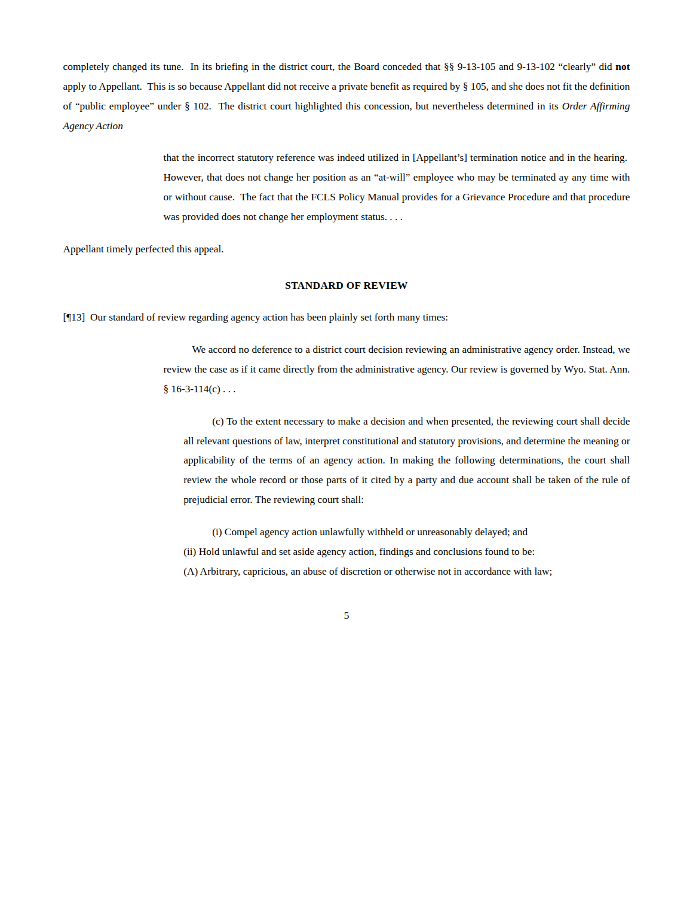completely changed its tune. In its briefing in the district court, the Board conceded that §§ 9-13-105 and 9-13-102 “clearly” did not apply to Appellant. This is so because Appellant did not receive a private benefit as required by § 105, and she does not fit the definition of “public employee” under § 102. The district court highlighted this concession, but nevertheless determined in its Order Affirming Agency Action
that the incorrect statutory reference was indeed utilized in [Appellant’s] termination notice and in the hearing. However, that does not change her position as an “at-will” employee who may be terminated ay any time with or without cause. The fact that the FCLS Policy Manual provides for a Grievance Procedure and that procedure was provided does not change her employment status. . . .
Appellant timely perfected this appeal.
STANDARD OF REVIEW
[¶13] Our standard of review regarding agency action has been plainly set forth many times:
We accord no deference to a district court decision reviewing an administrative agency order. Instead, we review the case as if it came directly from the administrative agency. Our review is governed by Wyo. Stat. Ann. § 16-3-114(c) . . .
(c) To the extent necessary to make a decision and when presented, the reviewing court shall decide all relevant questions of law, interpret constitutional and statutory provisions, and determine the meaning or applicability of the terms of an agency action. In making the following determinations, the court shall review the whole record or those parts of it cited by a party and due account shall be taken of the rule of prejudicial error. The reviewing court shall:
(i) Compel agency action unlawfully withheld or unreasonably delayed; and
(ii) Hold unlawful and set aside agency action, findings and conclusions found to be:
(A) Arbitrary, capricious, an abuse of discretion or otherwise not in accordance with law;
5